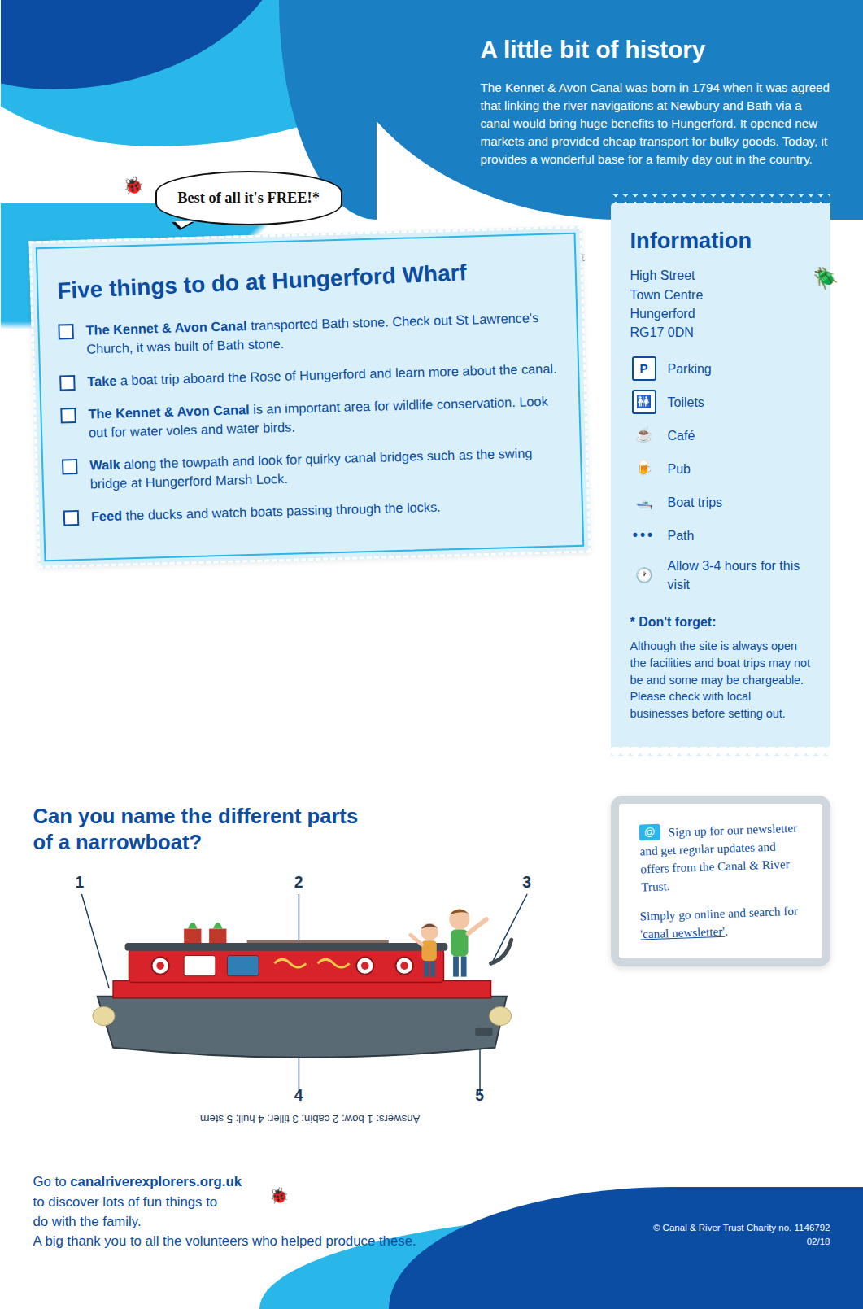A little bit of history
The Kennet & Avon Canal was born in 1794 when it was agreed that linking the river navigations at Newbury and Bath via a canal would bring huge benefits to Hungerford. It opened new markets and provided cheap transport for bulky goods. Today, it provides a wonderful base for a family day out in the country.
🪲
🐞 🐞
Best of all it's FREE!*
Five things to do at Hungerford Wharf
The Kennet & Avon Canal transported Bath stone. Check out St Lawrence's Church, it was built of Bath stone.
Take a boat trip aboard the Rose of Hungerford and learn more about the canal.
The Kennet & Avon Canal is an important area for wildlife conservation. Look out for water voles and water birds.
Walk along the towpath and look for quirky canal bridges such as the swing bridge at Hungerford Marsh Lock.
Feed the ducks and watch boats passing through the locks.
Information
High Street
Town Centre
Hungerford
RG17 0DN
P Parking
🚻 Toilets
☕ Café
🍺 Pub
🛥️ Boat trips
••• Path
🕐 Allow 3-4 hours for this visit
* Don't forget:
Although the site is always open the facilities and boat trips may not be and some may be chargeable. Please check with local businesses before setting out.
Can you name the different parts
of a narrowboat?
1 2 3 4 5
Answers: 1 bow; 2 cabin; 3 tiller; 4 hull; 5 stern
Sign up for our newsletter and get regular updates and offers from the Canal & River Trust.
Simply go online and search for 'canal newsletter'.
🐞
Go to canalriverexplorers.org.uk
to discover lots of fun things to
do with the family.
A big thank you to all the volunteers who helped produce these.
© Canal & River Trust Charity no. 1146792
02/18